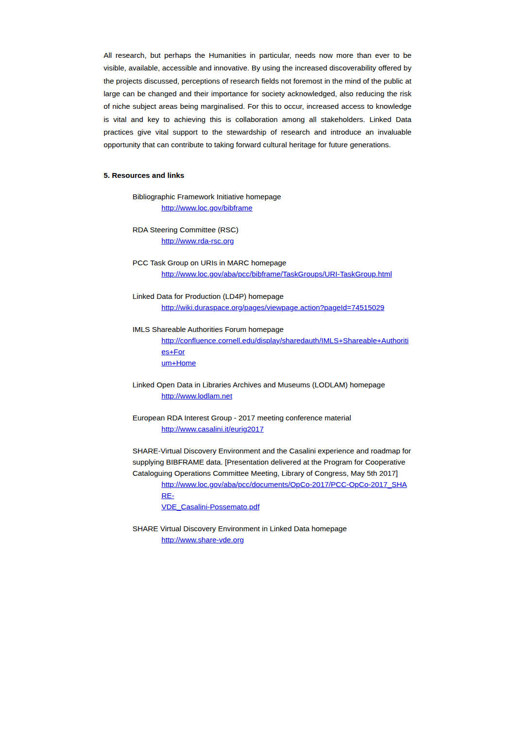All research, but perhaps the Humanities in particular, needs now more than ever to be visible, available, accessible and innovative. By using the increased discoverability offered by the projects discussed, perceptions of research fields not foremost in the mind of the public at large can be changed and their importance for society acknowledged, also reducing the risk of niche subject areas being marginalised. For this to occur, increased access to knowledge is vital and key to achieving this is collaboration among all stakeholders. Linked Data practices give vital support to the stewardship of research and introduce an invaluable opportunity that can contribute to taking forward cultural heritage for future generations.
5. Resources and links
Bibliographic Framework Initiative homepage http://www.loc.gov/bibframe
RDA Steering Committee (RSC) http://www.rda-rsc.org
PCC Task Group on URIs in MARC homepage http://www.loc.gov/aba/pcc/bibframe/TaskGroups/URI-TaskGroup.html
Linked Data for Production (LD4P) homepage http://wiki.duraspace.org/pages/viewpage.action?pageId=74515029
IMLS Shareable Authorities Forum homepage http://confluence.cornell.edu/display/sharedauth/IMLS+Shareable+Authorities+For
um+Home
Linked Open Data in Libraries Archives and Museums (LODLAM) homepage http://www.lodlam.net
European RDA Interest Group - 2017 meeting conference material http://www.casalini.it/eurig2017
SHARE-Virtual Discovery Environment and the Casalini experience and roadmap for
supplying BIBFRAME data. [Presentation delivered at the Program for Cooperative
Cataloguing Operations Committee Meeting, Library of Congress, May 5th 2017] http://www.loc.gov/aba/pcc/documents/OpCo-2017/PCC-OpCo-2017_SHARE-
VDE_Casalini-Possemato.pdf
SHARE Virtual Discovery Environment in Linked Data homepage http://www.share-vde.org